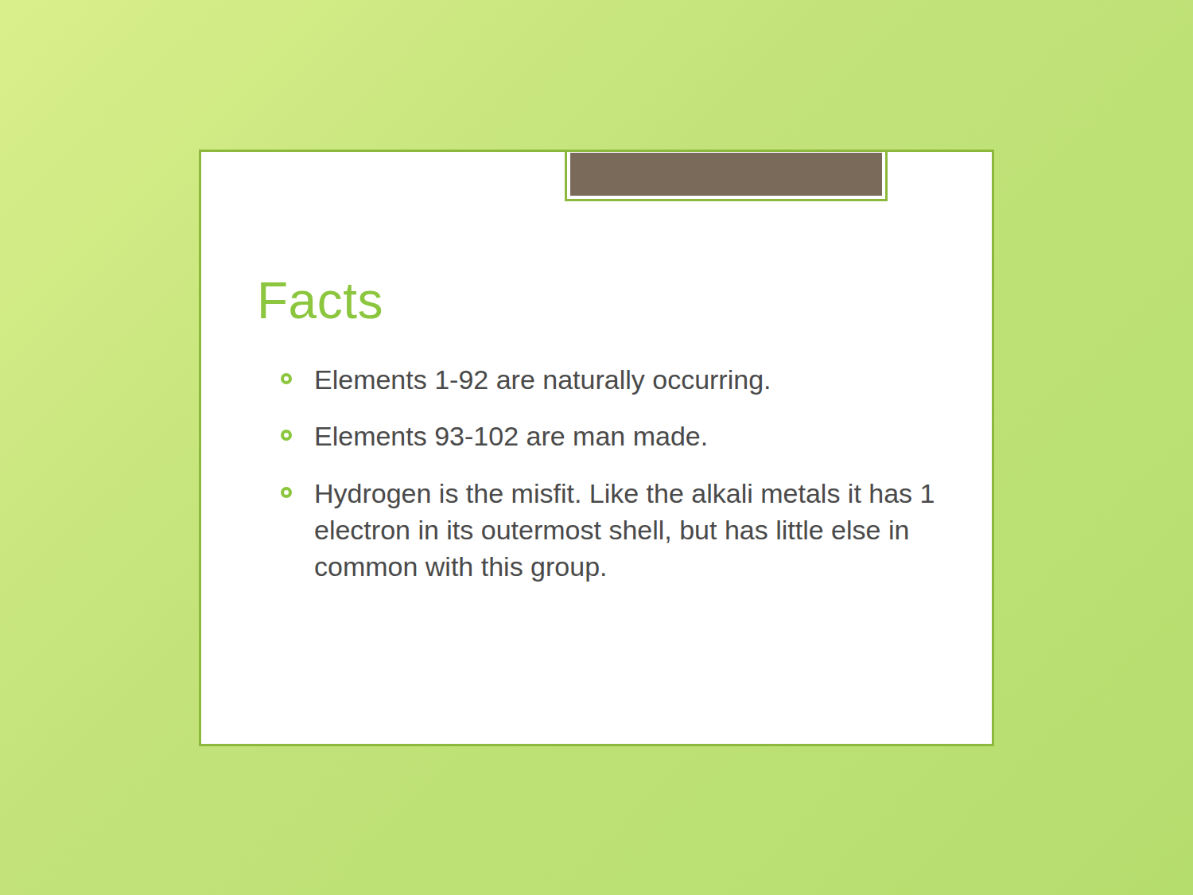Facts
Elements 1-92 are naturally occurring.
Elements 93-102 are man made.
Hydrogen is the misfit. Like the alkali metals it has 1 electron in its outermost shell, but has little else in common with this group.